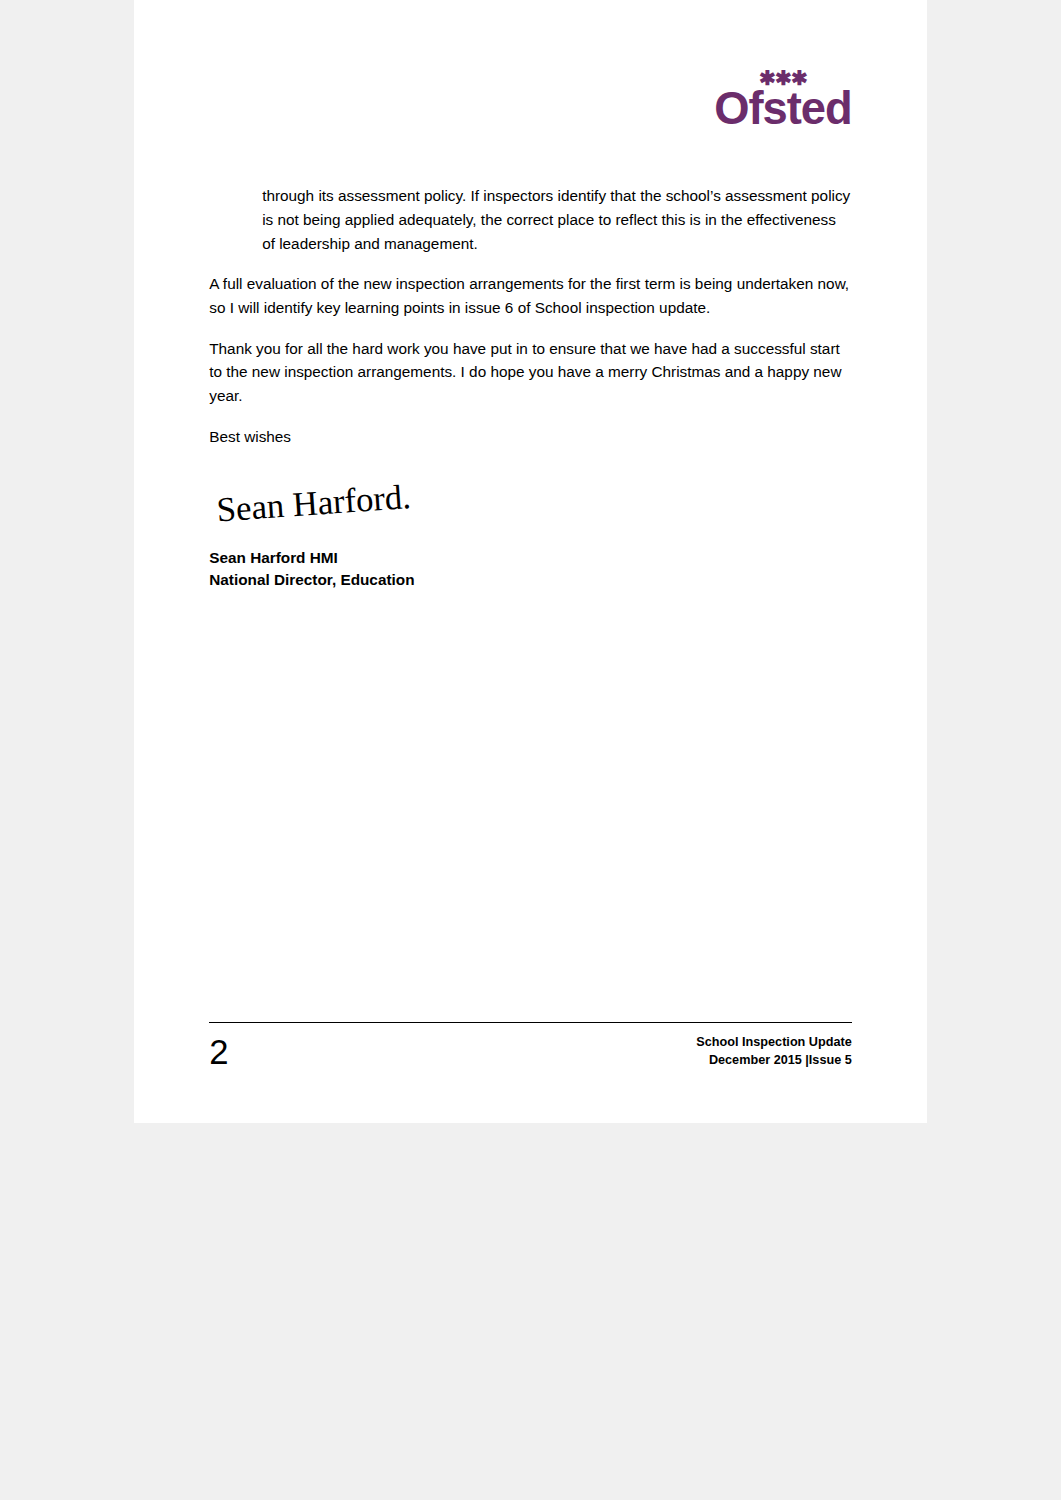✱✱✱
Ofsted
through its assessment policy. If inspectors identify that the school’s assessment policy is not being applied adequately, the correct place to reflect this is in the effectiveness of leadership and management.
A full evaluation of the new inspection arrangements for the first term is being undertaken now, so I will identify key learning points in issue 6 of School inspection update.
Thank you for all the hard work you have put in to ensure that we have had a successful start to the new inspection arrangements. I do hope you have a merry Christmas and a happy new year.
Best wishes
Sean Harford.
Sean Harford HMI
National Director, Education
2
School Inspection Update
December 2015 |Issue 5